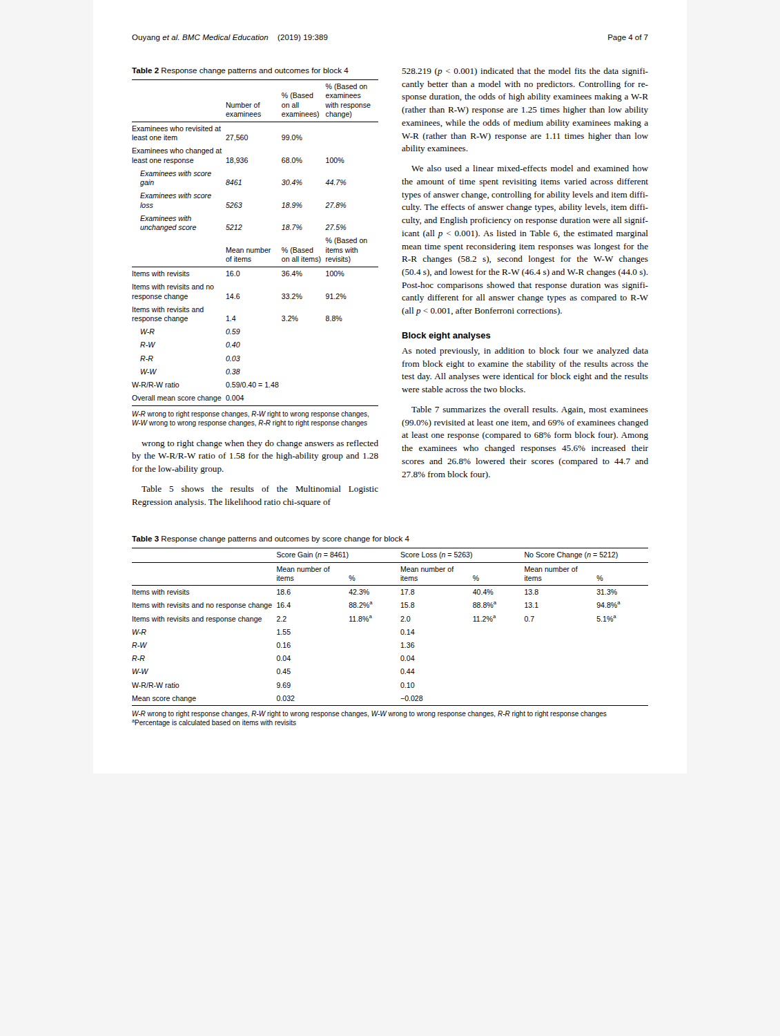Ouyang et al. BMC Medical Education (2019) 19:389
Page 4 of 7
Table 2 Response change patterns and outcomes for block 4
| | Number of examinees | % (Based on all examinees) | % (Based on examinees with response change) |
| Examinees who revisited at least one item | 27,560 | 99.0% | |
| Examinees who changed at least one response | 18,936 | 68.0% | 100% |
| Examinees with score gain | 8461 | 30.4% | 44.7% |
| Examinees with score loss | 5263 | 18.9% | 27.8% |
| Examinees with unchanged score | 5212 | 18.7% | 27.5% |
| | Mean number of items | % (Based on all items) | % (Based on items with revisits) |
| Items with revisits | 16.0 | 36.4% | 100% |
| Items with revisits and no response change | 14.6 | 33.2% | 91.2% |
| Items with revisits and response change | 1.4 | 3.2% | 8.8% |
| W-R | 0.59 | | |
| R-W | 0.40 | | |
| R-R | 0.03 | | |
| W-W | 0.38 | | |
| W-R/R-W ratio | 0.59/0.40 = 1.48 | | |
| Overall mean score change | 0.004 | | |
W-R wrong to right response changes, R-W right to wrong response changes, W-W wrong to wrong response changes, R-R right to right response changes
wrong to right change when they do change answers as reflected by the W-R/R-W ratio of 1.58 for the high-ability group and 1.28 for the low-ability group.
Table 5 shows the results of the Multinomial Logistic Regression analysis. The likelihood ratio chi-square of
528.219 (p < 0.001) indicated that the model fits the data significantly better than a model with no predictors. Controlling for response duration, the odds of high ability examinees making a W-R (rather than R-W) response are 1.25 times higher than low ability examinees, while the odds of medium ability examinees making a W-R (rather than R-W) response are 1.11 times higher than low ability examinees.
We also used a linear mixed-effects model and examined how the amount of time spent revisiting items varied across different types of answer change, controlling for ability levels and item difficulty. The effects of answer change types, ability levels, item difficulty, and English proficiency on response duration were all significant (all p < 0.001). As listed in Table 6, the estimated marginal mean time spent reconsidering item responses was longest for the R-R changes (58.2 s), second longest for the W-W changes (50.4 s), and lowest for the R-W (46.4 s) and W-R changes (44.0 s). Post-hoc comparisons showed that response duration was significantly different for all answer change types as compared to R-W (all p < 0.001, after Bonferroni corrections).
Block eight analyses
As noted previously, in addition to block four we analyzed data from block eight to examine the stability of the results across the test day. All analyses were identical for block eight and the results were stable across the two blocks.
Table 7 summarizes the overall results. Again, most examinees (99.0%) revisited at least one item, and 69% of examinees changed at least one response (compared to 68% form block four). Among the examinees who changed responses 45.6% increased their scores and 26.8% lowered their scores (compared to 44.7 and 27.8% from block four).
Table 3 Response change patterns and outcomes by score change for block 4
| | Score Gain ( n = 8461) | Score Loss ( n = 5263) | No Score Change ( n = 5212) |
| --- | --- | --- | --- |
| | Mean number of items | % | Mean number of items | % | Mean number of items | % |
| Items with revisits | 18.6 | 42.3% | 17.8 | 40.4% | 13.8 | 31.3% |
| Items with revisits and no response change | 16.4 | 88.2% a | 15.8 | 88.8% a | 13.1 | 94.8% a |
| Items with revisits and response change | 2.2 | 11.8% a | 2.0 | 11.2% a | 0.7 | 5.1% a |
| W-R | 1.55 | | 0.14 | | | |
| R-W | 0.16 | | 1.36 | | | |
| R-R | 0.04 | | 0.04 | | | |
| W-W | 0.45 | | 0.44 | | | |
| W-R/R-W ratio | 9.69 | | 0.10 | | | |
| Mean score change | 0.032 | | −0.028 | | | |
W-R wrong to right response changes, R-W right to wrong response changes, W-W wrong to wrong response changes, R-R right to right response changes
aPercentage is calculated based on items with revisits